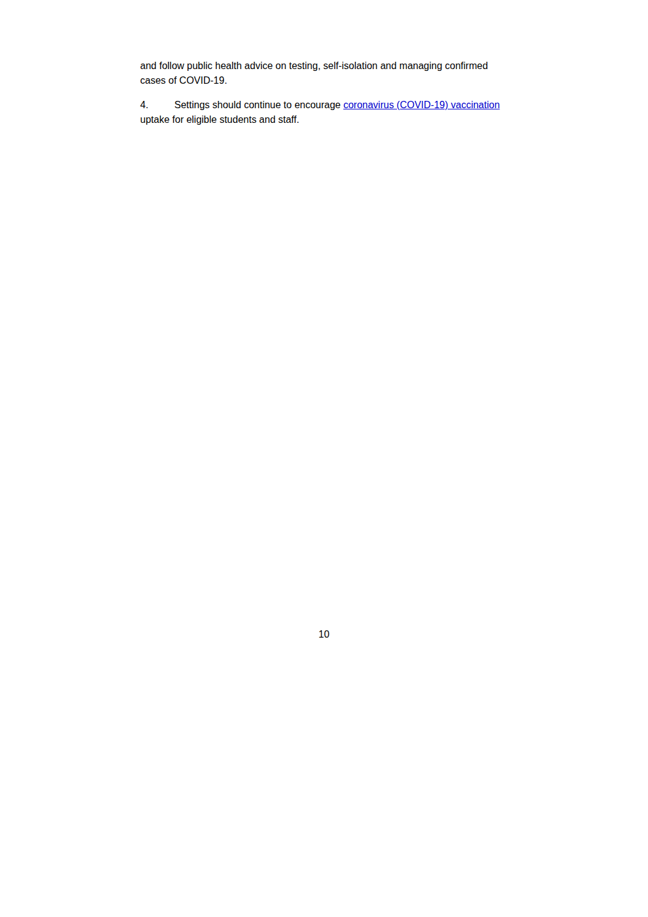and follow public health advice on testing, self-isolation and managing confirmed cases of COVID-19.
4. Settings should continue to encourage coronavirus (COVID-19) vaccination uptake for eligible students and staff.
10